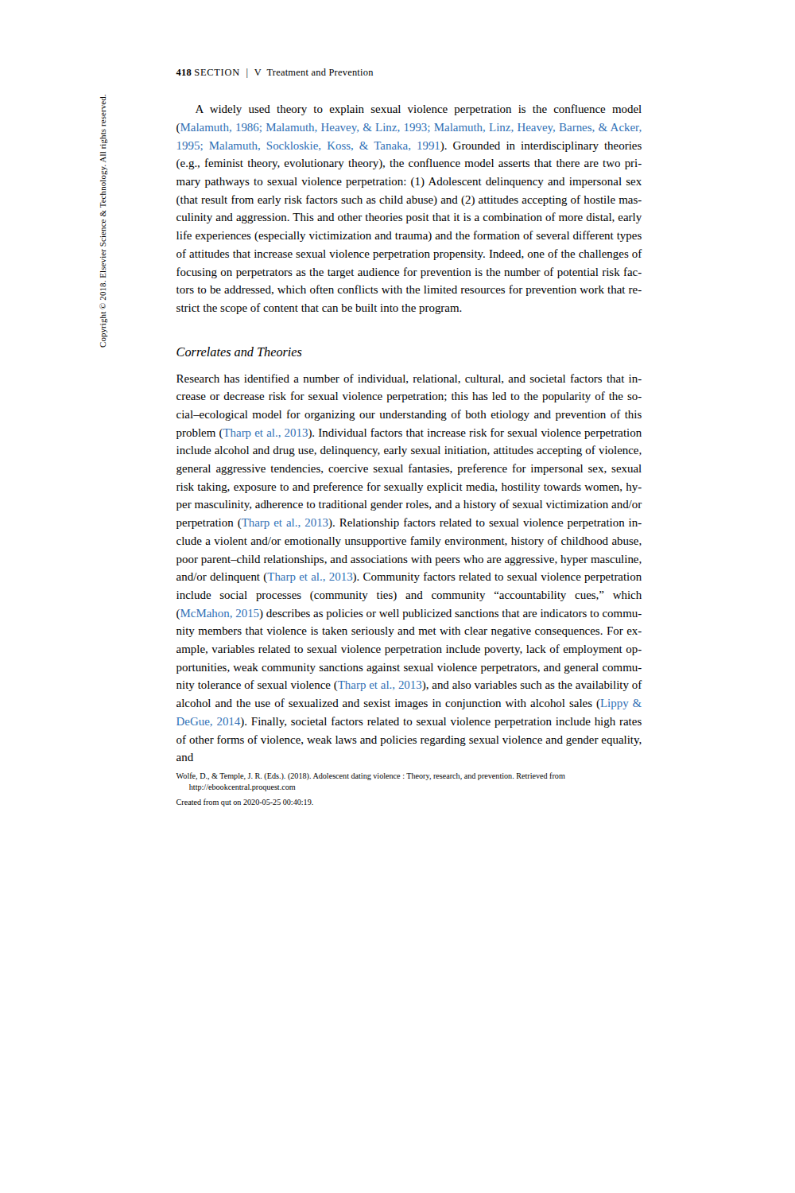Copyright © 2018. Elsevier Science & Technology. All rights reserved.
418 SECTION | V Treatment and Prevention
A widely used theory to explain sexual violence perpetration is the confluence model (Malamuth, 1986; Malamuth, Heavey, & Linz, 1993; Malamuth, Linz, Heavey, Barnes, & Acker, 1995; Malamuth, Sockloskie, Koss, & Tanaka, 1991). Grounded in interdisciplinary theories (e.g., feminist theory, evolutionary theory), the confluence model asserts that there are two primary pathways to sexual violence perpetration: (1) Adolescent delin­quency and impersonal sex (that result from early risk factors such as child abuse) and (2) attitudes accepting of hostile masculinity and aggression. This and other theories posit that it is a combination of more distal, early life experiences (especially victimization and trauma) and the formation of several different types of attitudes that increase sexual violence perpetration propensity. Indeed, one of the challenges of focusing on perpetrators as the target audience for prevention is the number of potential risk factors to be addressed, which often conflicts with the limited resources for prevention work that restrict the scope of content that can be built into the program.
Correlates and Theories
Research has identified a number of individual, relational, cultural, and societal factors that increase or decrease risk for sexual violence perpetration; this has led to the popularity of the social–ecological model for organizing our under­standing of both etiology and prevention of this problem (Tharp et al., 2013). Individual factors that increase risk for sexual violence perpetration include alcohol and drug use, delinquency, early sexual initiation, attitudes accepting of violence, general aggressive tendencies, coercive sexual fantasies, preference for impersonal sex, sexual risk taking, exposure to and preference for sexually explicit media, hostility towards women, hyper masculinity, adherence to tradi­tional gender roles, and a history of sexual victimization and/or perpetration (Tharp et al., 2013). Relationship factors related to sexual violence perpetration include a violent and/or emotionally unsupportive family environment, history of childhood abuse, poor parent–child relationships, and associations with peers who are aggressive, hyper masculine, and/or delinquent (Tharp et al., 2013). Community factors related to sexual violence perpetration include social pro­cesses (community ties) and community “accountability cues,” which (McMahon, 2015) describes as policies or well publicized sanctions that are indicators to community members that violence is taken seriously and met with clear negative consequences. For example, variables related to sexual violence perpetration include poverty, lack of employment opportunities, weak commu­nity sanctions against sexual violence perpetrators, and general community tolerance of sexual violence (Tharp et al., 2013), and also variables such as the availability of alcohol and the use of sexualized and sexist images in conjunc­tion with alcohol sales (Lippy & DeGue, 2014). Finally, societal factors related to sexual violence perpetration include high rates of other forms of violence, weak laws and policies regarding sexual violence and gender equality, and
Wolfe, D., & Temple, J. R. (Eds.). (2018). Adolescent dating violence : Theory, research, and prevention. Retrieved from
http://ebookcentral.proquest.com
Created from qut on 2020-05-25 00:40:19.